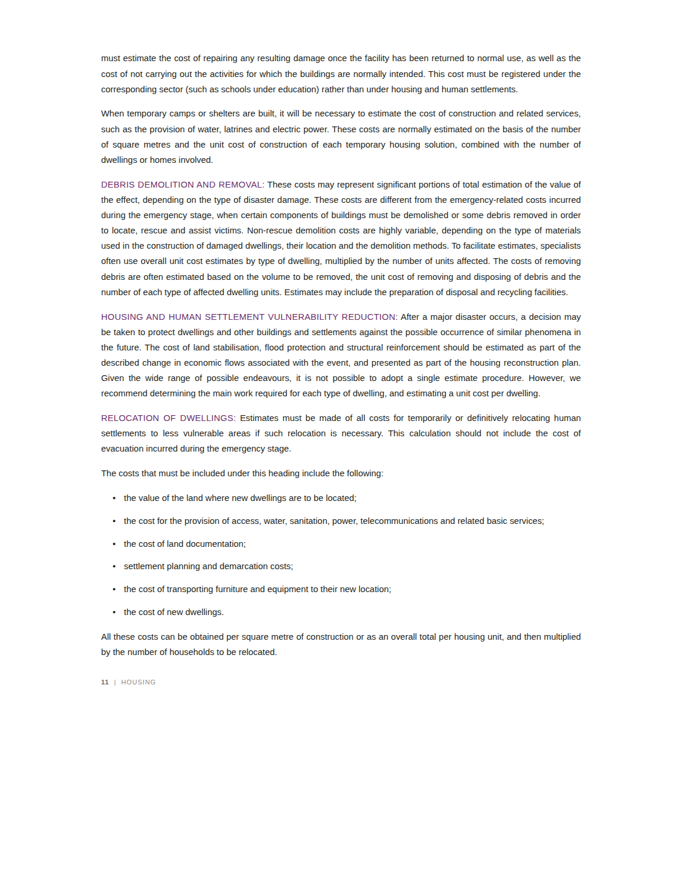must estimate the cost of repairing any resulting damage once the facility has been returned to normal use, as well as the cost of not carrying out the activities for which the buildings are normally intended. This cost must be registered under the corresponding sector (such as schools under education) rather than under housing and human settlements.
When temporary camps or shelters are built, it will be necessary to estimate the cost of construction and related services, such as the provision of water, latrines and electric power. These costs are normally estimated on the basis of the number of square metres and the unit cost of construction of each temporary housing solution, combined with the number of dwellings or homes involved.
Debris demolition and removal: These costs may represent significant portions of total estimation of the value of the effect, depending on the type of disaster damage. These costs are different from the emergency-related costs incurred during the emergency stage, when certain components of buildings must be demolished or some debris removed in order to locate, rescue and assist victims. Non-rescue demolition costs are highly variable, depending on the type of materials used in the construction of damaged dwellings, their location and the demolition methods. To facilitate estimates, specialists often use overall unit cost estimates by type of dwelling, multiplied by the number of units affected. The costs of removing debris are often estimated based on the volume to be removed, the unit cost of removing and disposing of debris and the number of each type of affected dwelling units. Estimates may include the preparation of disposal and recycling facilities.
Housing and human settlement vulnerability reduction: After a major disaster occurs, a decision may be taken to protect dwellings and other buildings and settlements against the possible occurrence of similar phenomena in the future. The cost of land stabilisation, flood protection and structural reinforcement should be estimated as part of the described change in economic flows associated with the event, and presented as part of the housing reconstruction plan. Given the wide range of possible endeavours, it is not possible to adopt a single estimate procedure. However, we recommend determining the main work required for each type of dwelling, and estimating a unit cost per dwelling.
Relocation of dwellings: Estimates must be made of all costs for temporarily or definitively relocating human settlements to less vulnerable areas if such relocation is necessary. This calculation should not include the cost of evacuation incurred during the emergency stage.
The costs that must be included under this heading include the following:
the value of the land where new dwellings are to be located;
the cost for the provision of access, water, sanitation, power, telecommunications and related basic services;
the cost of land documentation;
settlement planning and demarcation costs;
the cost of transporting furniture and equipment to their new location;
the cost of new dwellings.
All these costs can be obtained per square metre of construction or as an overall total per housing unit, and then multiplied by the number of households to be relocated.
11 | HOUSING